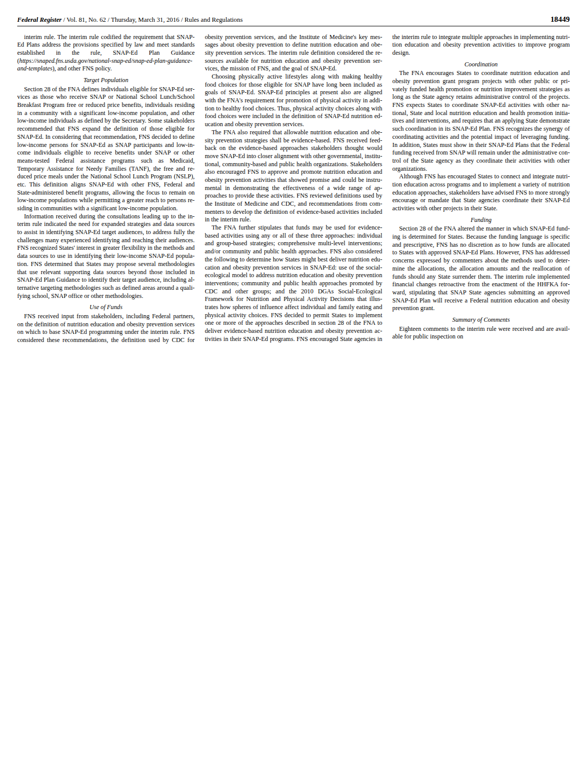Federal Register / Vol. 81, No. 62 / Thursday, March 31, 2016 / Rules and Regulations
18449
interim rule. The interim rule codified the requirement that SNAP-Ed Plans address the provisions specified by law and meet standards established in the rule, SNAP-Ed Plan Guidance (https://snaped.fns.usda.gov/national-snap-ed/snap-ed-plan-guidance-and-templates), and other FNS policy.
Target Population
Section 28 of the FNA defines individuals eligible for SNAP-Ed services as those who receive SNAP or National School Lunch/School Breakfast Program free or reduced price benefits, individuals residing in a community with a significant low-income population, and other low-income individuals as defined by the Secretary. Some stakeholders recommended that FNS expand the definition of those eligible for SNAP-Ed. In considering that recommendation, FNS decided to define low-income persons for SNAP-Ed as SNAP participants and low-income individuals eligible to receive benefits under SNAP or other means-tested Federal assistance programs such as Medicaid, Temporary Assistance for Needy Families (TANF), the free and reduced price meals under the National School Lunch Program (NSLP), etc. This definition aligns SNAP-Ed with other FNS, Federal and State-administered benefit programs, allowing the focus to remain on low-income populations while permitting a greater reach to persons residing in communities with a significant low-income population.
Information received during the consultations leading up to the interim rule indicated the need for expanded strategies and data sources to assist in identifying SNAP-Ed target audiences, to address fully the challenges many experienced identifying and reaching their audiences. FNS recognized States' interest in greater flexibility in the methods and data sources to use in identifying their low-income SNAP-Ed population. FNS determined that States may propose several methodologies that use relevant supporting data sources beyond those included in SNAP-Ed Plan Guidance to identify their target audience, including alternative targeting methodologies such as defined areas around a qualifying school, SNAP office or other methodologies.
Use of Funds
FNS received input from stakeholders, including Federal partners, on the definition of nutrition education and obesity prevention services on which to base SNAP-Ed programming under the interim rule. FNS considered these recommendations, the definition used by CDC for obesity prevention services, and the Institute of Medicine's key messages about obesity prevention to define nutrition education and obesity prevention services. The interim rule definition considered the resources available for nutrition education and obesity prevention services, the mission of FNS, and the goal of SNAP-Ed.
Choosing physically active lifestyles along with making healthy food choices for those eligible for SNAP have long been included as goals of SNAP-Ed. SNAP-Ed principles at present also are aligned with the FNA's requirement for promotion of physical activity in addition to healthy food choices. Thus, physical activity choices along with food choices were included in the definition of SNAP-Ed nutrition education and obesity prevention services.
The FNA also required that allowable nutrition education and obesity prevention strategies shall be evidence-based. FNS received feedback on the evidence-based approaches stakeholders thought would move SNAP-Ed into closer alignment with other governmental, institutional, community-based and public health organizations. Stakeholders also encouraged FNS to approve and promote nutrition education and obesity prevention activities that showed promise and could be instrumental in demonstrating the effectiveness of a wide range of approaches to provide these activities. FNS reviewed definitions used by the Institute of Medicine and CDC, and recommendations from commenters to develop the definition of evidence-based activities included in the interim rule.
The FNA further stipulates that funds may be used for evidence-based activities using any or all of these three approaches: individual and group-based strategies; comprehensive multi-level interventions; and/or community and public health approaches. FNS also considered the following to determine how States might best deliver nutrition education and obesity prevention services in SNAP-Ed: use of the social-ecological model to address nutrition education and obesity prevention interventions; community and public health approaches promoted by CDC and other groups; and the 2010 DGAs Social-Ecological Framework for Nutrition and Physical Activity Decisions that illustrates how spheres of influence affect individual and family eating and physical activity choices. FNS decided to permit States to implement one or more of the approaches described in section 28 of the FNA to deliver evidence-based nutrition education and obesity prevention activities in their SNAP-Ed programs. FNS encouraged State agencies in the interim rule to integrate multiple approaches in implementing nutrition education and obesity prevention activities to improve program design.
Coordination
The FNA encourages States to coordinate nutrition education and obesity prevention grant program projects with other public or privately funded health promotion or nutrition improvement strategies as long as the State agency retains administrative control of the projects. FNS expects States to coordinate SNAP-Ed activities with other national, State and local nutrition education and health promotion initiatives and interventions, and requires that an applying State demonstrate such coordination in its SNAP-Ed Plan. FNS recognizes the synergy of coordinating activities and the potential impact of leveraging funding. In addition, States must show in their SNAP-Ed Plans that the Federal funding received from SNAP will remain under the administrative control of the State agency as they coordinate their activities with other organizations.
Although FNS has encouraged States to connect and integrate nutrition education across programs and to implement a variety of nutrition education approaches, stakeholders have advised FNS to more strongly encourage or mandate that State agencies coordinate their SNAP-Ed activities with other projects in their State.
Funding
Section 28 of the FNA altered the manner in which SNAP-Ed funding is determined for States. Because the funding language is specific and prescriptive, FNS has no discretion as to how funds are allocated to States with approved SNAP-Ed Plans. However, FNS has addressed concerns expressed by commenters about the methods used to determine the allocations, the allocation amounts and the reallocation of funds should any State surrender them. The interim rule implemented financial changes retroactive from the enactment of the HHFKA forward, stipulating that SNAP State agencies submitting an approved SNAP-Ed Plan will receive a Federal nutrition education and obesity prevention grant.
Summary of Comments
Eighteen comments to the interim rule were received and are available for public inspection on